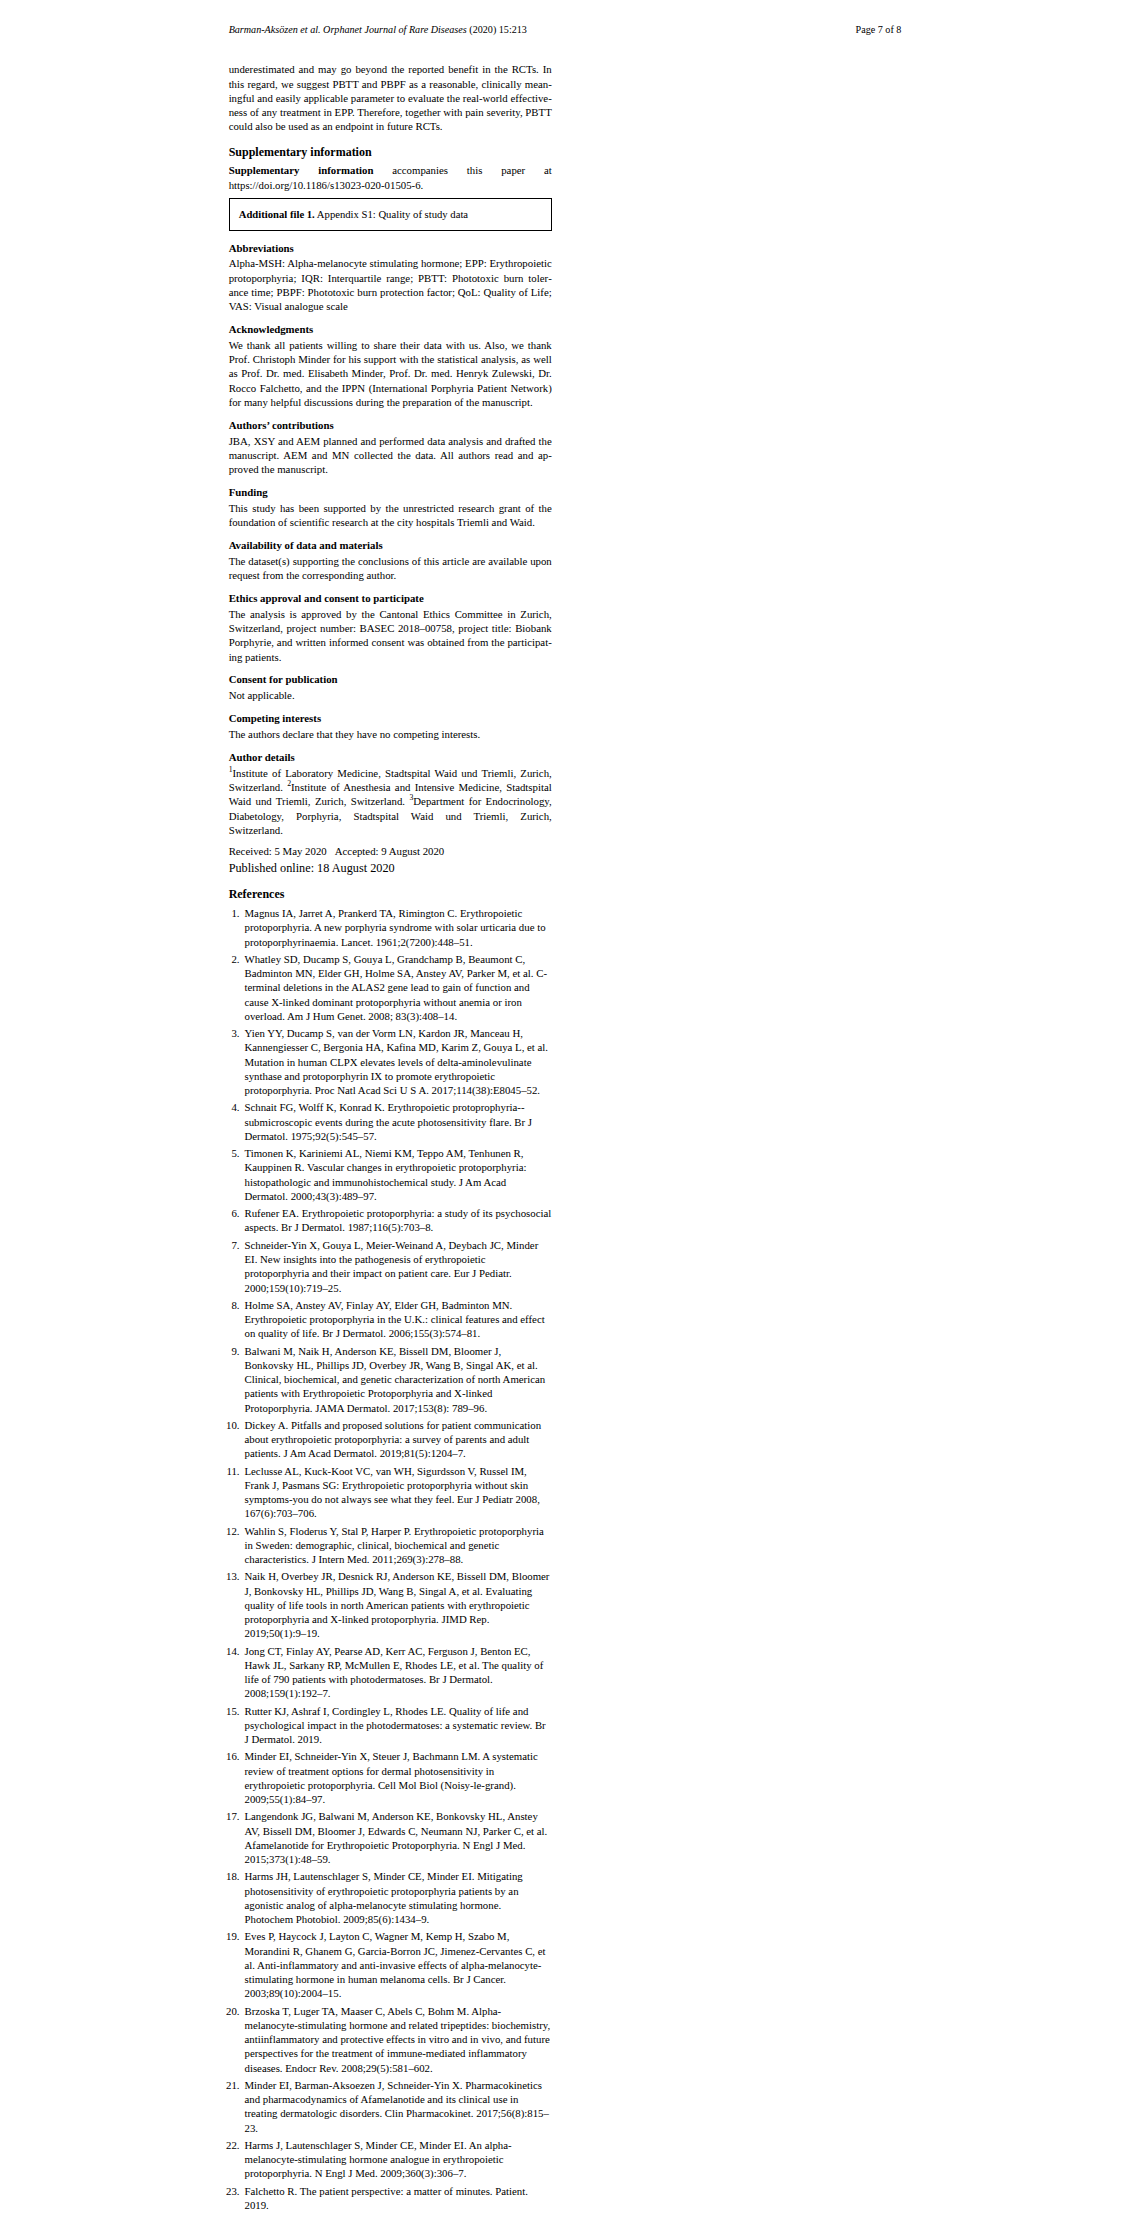Barman-Aksözen et al. Orphanet Journal of Rare Diseases (2020) 15:213
Page 7 of 8
underestimated and may go beyond the reported benefit in the RCTs. In this regard, we suggest PBTT and PBPF as a reasonable, clinically meaningful and easily applicable parameter to evaluate the real-world effectiveness of any treatment in EPP. Therefore, together with pain severity, PBTT could also be used as an endpoint in future RCTs.
Supplementary information
Supplementary information accompanies this paper at https://doi.org/10.1186/s13023-020-01505-6.
Additional file 1. Appendix S1: Quality of study data
Abbreviations
Alpha-MSH: Alpha-melanocyte stimulating hormone; EPP: Erythropoietic protoporphyria; IQR: Interquartile range; PBTT: Phototoxic burn tolerance time; PBPF: Phototoxic burn protection factor; QoL: Quality of Life; VAS: Visual analogue scale
Acknowledgments
We thank all patients willing to share their data with us. Also, we thank Prof. Christoph Minder for his support with the statistical analysis, as well as Prof. Dr. med. Elisabeth Minder, Prof. Dr. med. Henryk Zulewski, Dr. Rocco Falchetto, and the IPPN (International Porphyria Patient Network) for many helpful discussions during the preparation of the manuscript.
Authors’ contributions
JBA, XSY and AEM planned and performed data analysis and drafted the manuscript. AEM and MN collected the data. All authors read and approved the manuscript.
Funding
This study has been supported by the unrestricted research grant of the foundation of scientific research at the city hospitals Triemli and Waid.
Availability of data and materials
The dataset(s) supporting the conclusions of this article are available upon request from the corresponding author.
Ethics approval and consent to participate
The analysis is approved by the Cantonal Ethics Committee in Zurich, Switzerland, project number: BASEC 2018–00758, project title: Biobank Porphyrie, and written informed consent was obtained from the participating patients.
Consent for publication
Not applicable.
Competing interests
The authors declare that they have no competing interests.
Author details
1Institute of Laboratory Medicine, Stadtspital Waid und Triemli, Zurich, Switzerland. 2Institute of Anesthesia and Intensive Medicine, Stadtspital Waid und Triemli, Zurich, Switzerland. 3Department for Endocrinology, Diabetology, Porphyria, Stadtspital Waid und Triemli, Zurich, Switzerland.
Received: 5 May 2020 Accepted: 9 August 2020
Published online: 18 August 2020
References
Magnus IA, Jarret A, Prankerd TA, Rimington C. Erythropoietic protoporphyria. A new porphyria syndrome with solar urticaria due to protoporphyrinaemia. Lancet. 1961;2(7200):448–51.
Whatley SD, Ducamp S, Gouya L, Grandchamp B, Beaumont C, Badminton MN, Elder GH, Holme SA, Anstey AV, Parker M, et al. C-terminal deletions in the ALAS2 gene lead to gain of function and cause X-linked dominant protoporphyria without anemia or iron overload. Am J Hum Genet. 2008; 83(3):408–14.
Yien YY, Ducamp S, van der Vorm LN, Kardon JR, Manceau H, Kannengiesser C, Bergonia HA, Kafina MD, Karim Z, Gouya L, et al. Mutation in human CLPX elevates levels of delta-aminolevulinate synthase and protoporphyrin IX to promote erythropoietic protoporphyria. Proc Natl Acad Sci U S A. 2017;114(38):E8045–52.
Schnait FG, Wolff K, Konrad K. Erythropoietic protoprophyria--submicroscopic events during the acute photosensitivity flare. Br J Dermatol. 1975;92(5):545–57.
Timonen K, Kariniemi AL, Niemi KM, Teppo AM, Tenhunen R, Kauppinen R. Vascular changes in erythropoietic protoporphyria: histopathologic and immunohistochemical study. J Am Acad Dermatol. 2000;43(3):489–97.
Rufener EA. Erythropoietic protoporphyria: a study of its psychosocial aspects. Br J Dermatol. 1987;116(5):703–8.
Schneider-Yin X, Gouya L, Meier-Weinand A, Deybach JC, Minder EI. New insights into the pathogenesis of erythropoietic protoporphyria and their impact on patient care. Eur J Pediatr. 2000;159(10):719–25.
Holme SA, Anstey AV, Finlay AY, Elder GH, Badminton MN. Erythropoietic protoporphyria in the U.K.: clinical features and effect on quality of life. Br J Dermatol. 2006;155(3):574–81.
Balwani M, Naik H, Anderson KE, Bissell DM, Bloomer J, Bonkovsky HL, Phillips JD, Overbey JR, Wang B, Singal AK, et al. Clinical, biochemical, and genetic characterization of north American patients with Erythropoietic Protoporphyria and X-linked Protoporphyria. JAMA Dermatol. 2017;153(8): 789–96.
Dickey A. Pitfalls and proposed solutions for patient communication about erythropoietic protoporphyria: a survey of parents and adult patients. J Am Acad Dermatol. 2019;81(5):1204–7.
Leclusse AL, Kuck-Koot VC, van WH, Sigurdsson V, Russel IM, Frank J, Pasmans SG: Erythropoietic protoporphyria without skin symptoms-you do not always see what they feel. Eur J Pediatr 2008, 167(6):703–706.
Wahlin S, Floderus Y, Stal P, Harper P. Erythropoietic protoporphyria in Sweden: demographic, clinical, biochemical and genetic characteristics. J Intern Med. 2011;269(3):278–88.
Naik H, Overbey JR, Desnick RJ, Anderson KE, Bissell DM, Bloomer J, Bonkovsky HL, Phillips JD, Wang B, Singal A, et al. Evaluating quality of life tools in north American patients with erythropoietic protoporphyria and X-linked protoporphyria. JIMD Rep. 2019;50(1):9–19.
Jong CT, Finlay AY, Pearse AD, Kerr AC, Ferguson J, Benton EC, Hawk JL, Sarkany RP, McMullen E, Rhodes LE, et al. The quality of life of 790 patients with photodermatoses. Br J Dermatol. 2008;159(1):192–7.
Rutter KJ, Ashraf I, Cordingley L, Rhodes LE. Quality of life and psychological impact in the photodermatoses: a systematic review. Br J Dermatol. 2019.
Minder EI, Schneider-Yin X, Steuer J, Bachmann LM. A systematic review of treatment options for dermal photosensitivity in erythropoietic protoporphyria. Cell Mol Biol (Noisy-le-grand). 2009;55(1):84–97.
Langendonk JG, Balwani M, Anderson KE, Bonkovsky HL, Anstey AV, Bissell DM, Bloomer J, Edwards C, Neumann NJ, Parker C, et al. Afamelanotide for Erythropoietic Protoporphyria. N Engl J Med. 2015;373(1):48–59.
Harms JH, Lautenschlager S, Minder CE, Minder EI. Mitigating photosensitivity of erythropoietic protoporphyria patients by an agonistic analog of alpha-melanocyte stimulating hormone. Photochem Photobiol. 2009;85(6):1434–9.
Eves P, Haycock J, Layton C, Wagner M, Kemp H, Szabo M, Morandini R, Ghanem G, Garcia-Borron JC, Jimenez-Cervantes C, et al. Anti-inflammatory and anti-invasive effects of alpha-melanocyte-stimulating hormone in human melanoma cells. Br J Cancer. 2003;89(10):2004–15.
Brzoska T, Luger TA, Maaser C, Abels C, Bohm M. Alpha-melanocyte-stimulating hormone and related tripeptides: biochemistry, antiinflammatory and protective effects in vitro and in vivo, and future perspectives for the treatment of immune-mediated inflammatory diseases. Endocr Rev. 2008;29(5):581–602.
Minder EI, Barman-Aksoezen J, Schneider-Yin X. Pharmacokinetics and pharmacodynamics of Afamelanotide and its clinical use in treating dermatologic disorders. Clin Pharmacokinet. 2017;56(8):815–23.
Harms J, Lautenschlager S, Minder CE, Minder EI. An alpha-melanocyte-stimulating hormone analogue in erythropoietic protoporphyria. N Engl J Med. 2009;360(3):306–7.
Falchetto R. The patient perspective: a matter of minutes. Patient. 2019.